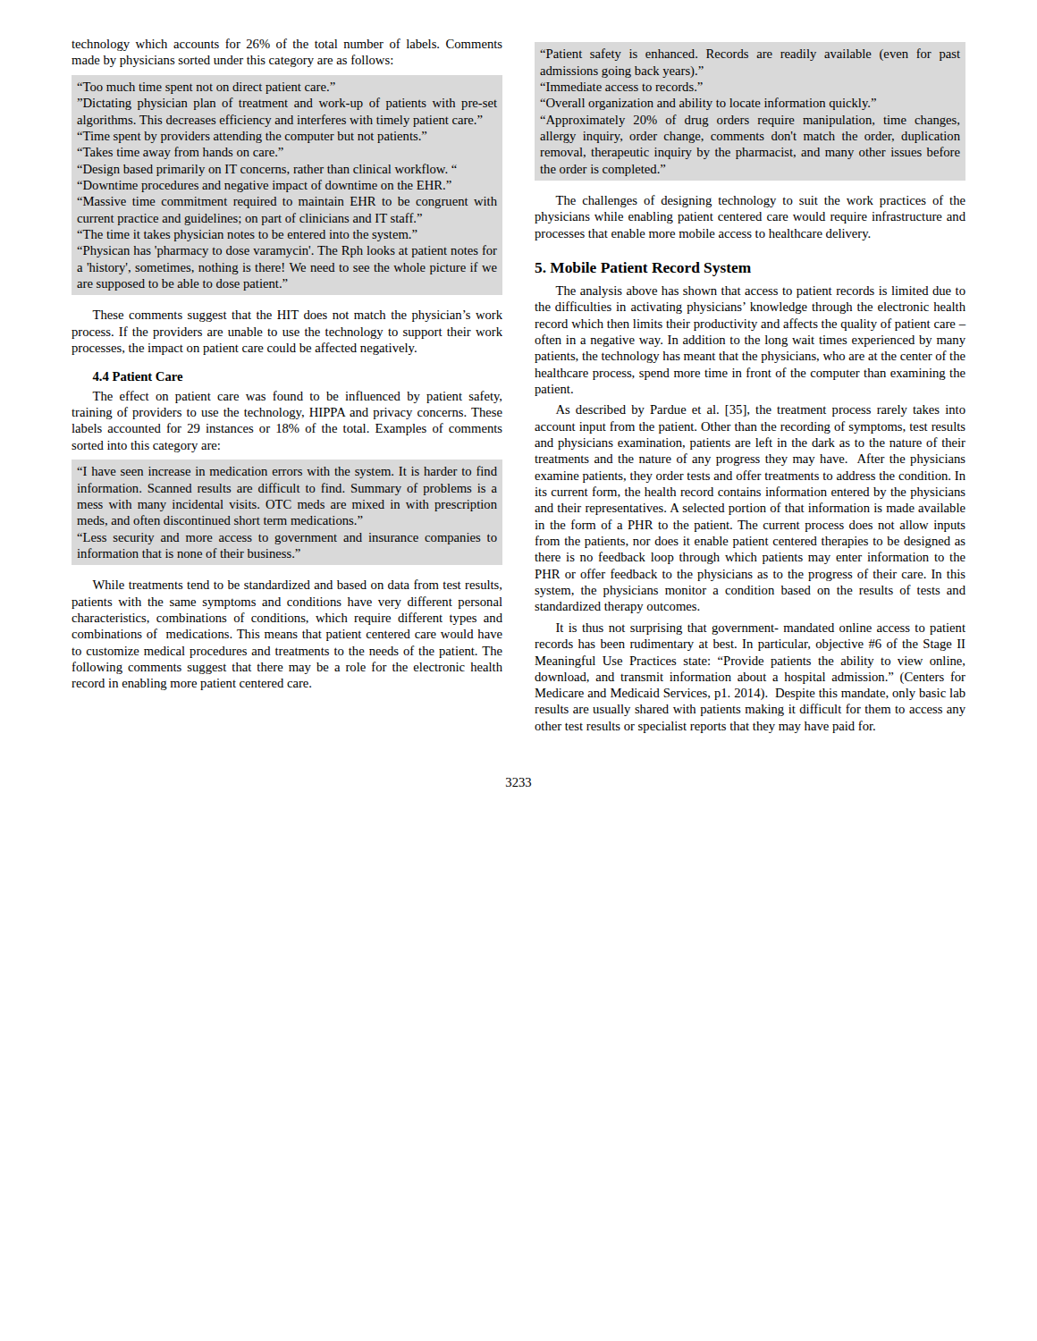technology which accounts for 26% of the total number of labels. Comments made by physicians sorted under this category are as follows:
“Too much time spent not on direct patient care.”
”Dictating physician plan of treatment and work-up of patients with pre-set algorithms. This decreases efficiency and interferes with timely patient care.”
“Time spent by providers attending the computer but not patients.”
“Takes time away from hands on care.”
“Design based primarily on IT concerns, rather than clinical workflow. “
“Downtime procedures and negative impact of downtime on the EHR.”
“Massive time commitment required to maintain EHR to be congruent with current practice and guidelines; on part of clinicians and IT staff.”
“The time it takes physician notes to be entered into the system.”
“Physican has 'pharmacy to dose varamycin'. The Rph looks at patient notes for a 'history', sometimes, nothing is there! We need to see the whole picture if we are supposed to be able to dose patient.”
These comments suggest that the HIT does not match the physician’s work process. If the providers are unable to use the technology to support their work processes, the impact on patient care could be affected negatively.
4.4 Patient Care
The effect on patient care was found to be influenced by patient safety, training of providers to use the technology, HIPPA and privacy concerns. These labels accounted for 29 instances or 18% of the total. Examples of comments sorted into this category are:
“I have seen increase in medication errors with the system. It is harder to find information. Scanned results are difficult to find. Summary of problems is a mess with many incidental visits. OTC meds are mixed in with prescription meds, and often discontinued short term medications.”
“Less security and more access to government and insurance companies to information that is none of their business.”
While treatments tend to be standardized and based on data from test results, patients with the same symptoms and conditions have very different personal characteristics, combinations of conditions, which require different types and combinations of medications. This means that patient centered care would have to customize medical procedures and treatments to the needs of the patient. The following comments suggest that there may be a role for the electronic health record in enabling more patient centered care.
“Patient safety is enhanced. Records are readily available (even for past admissions going back years).”
“Immediate access to records.”
“Overall organization and ability to locate information quickly.”
“Approximately 20% of drug orders require manipulation, time changes, allergy inquiry, order change, comments don't match the order, duplication removal, therapeutic inquiry by the pharmacist, and many other issues before the order is completed.”
The challenges of designing technology to suit the work practices of the physicians while enabling patient centered care would require infrastructure and processes that enable more mobile access to healthcare delivery.
5. Mobile Patient Record System
The analysis above has shown that access to patient records is limited due to the difficulties in activating physicians’ knowledge through the electronic health record which then limits their productivity and affects the quality of patient care – often in a negative way. In addition to the long wait times experienced by many patients, the technology has meant that the physicians, who are at the center of the healthcare process, spend more time in front of the computer than examining the patient.
As described by Pardue et al. [35], the treatment process rarely takes into account input from the patient. Other than the recording of symptoms, test results and physicians examination, patients are left in the dark as to the nature of their treatments and the nature of any progress they may have. After the physicians examine patients, they order tests and offer treatments to address the condition. In its current form, the health record contains information entered by the physicians and their representatives. A selected portion of that information is made available in the form of a PHR to the patient. The current process does not allow inputs from the patients, nor does it enable patient centered therapies to be designed as there is no feedback loop through which patients may enter information to the PHR or offer feedback to the physicians as to the progress of their care. In this system, the physicians monitor a condition based on the results of tests and standardized therapy outcomes.
It is thus not surprising that government- mandated online access to patient records has been rudimentary at best. In particular, objective #6 of the Stage II Meaningful Use Practices state: “Provide patients the ability to view online, download, and transmit information about a hospital admission.” (Centers for Medicare and Medicaid Services, p1. 2014). Despite this mandate, only basic lab results are usually shared with patients making it difficult for them to access any other test results or specialist reports that they may have paid for.
3233